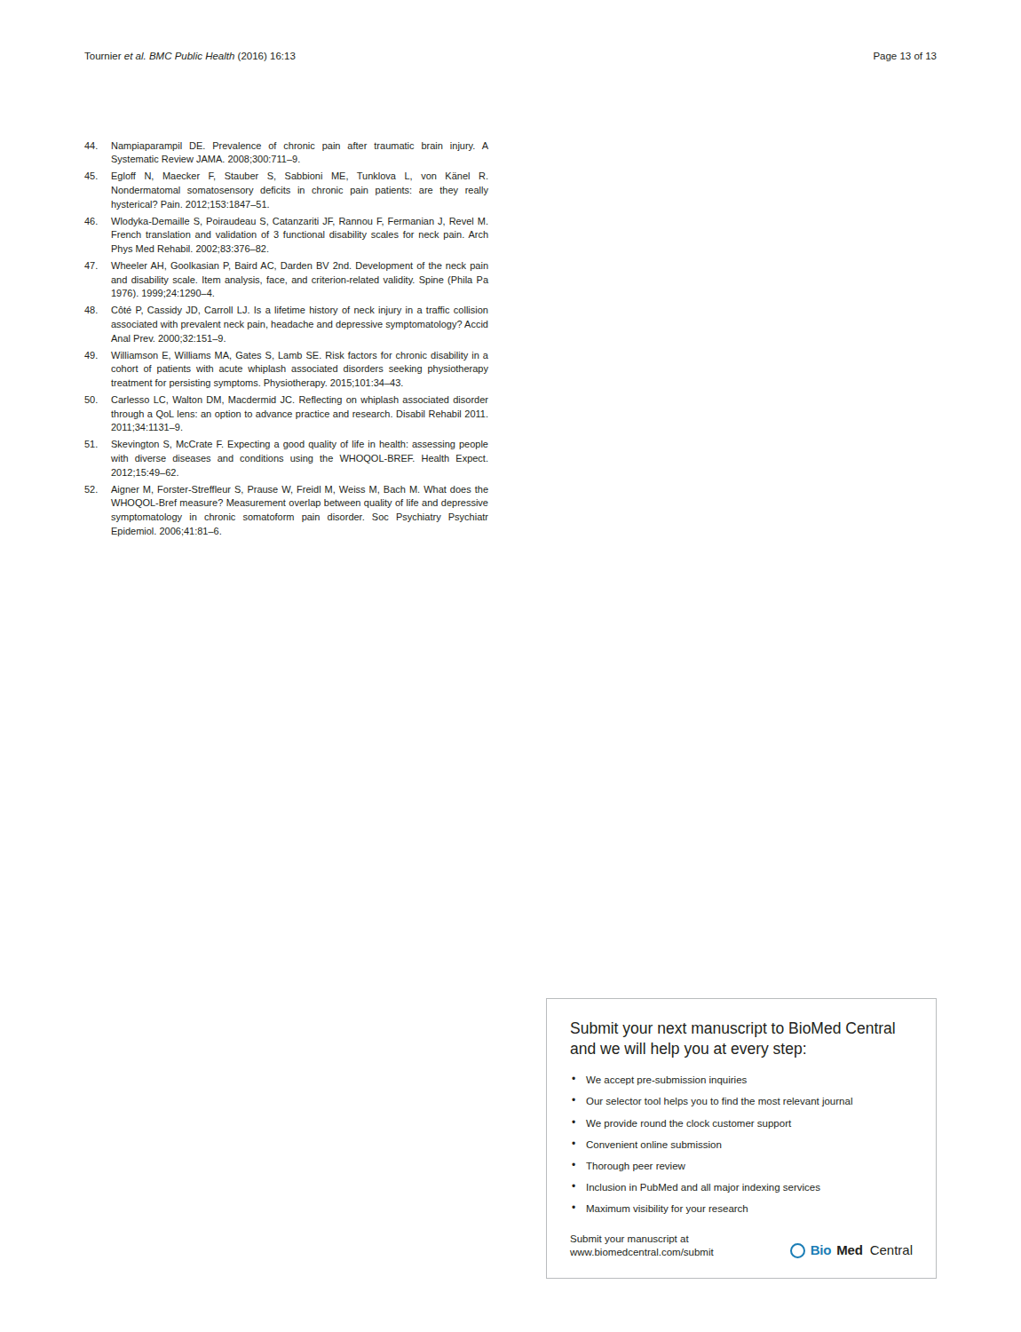Tournier et al. BMC Public Health (2016) 16:13
Page 13 of 13
Nampiaparampil DE. Prevalence of chronic pain after traumatic brain injury. A Systematic Review JAMA. 2008;300:711–9.
Egloff N, Maecker F, Stauber S, Sabbioni ME, Tunklova L, von Känel R. Nondermatomal somatosensory deficits in chronic pain patients: are they really hysterical? Pain. 2012;153:1847–51.
Wlodyka-Demaille S, Poiraudeau S, Catanzariti JF, Rannou F, Fermanian J, Revel M. French translation and validation of 3 functional disability scales for neck pain. Arch Phys Med Rehabil. 2002;83:376–82.
Wheeler AH, Goolkasian P, Baird AC, Darden BV 2nd. Development of the neck pain and disability scale. Item analysis, face, and criterion-related validity. Spine (Phila Pa 1976). 1999;24:1290–4.
Côté P, Cassidy JD, Carroll LJ. Is a lifetime history of neck injury in a traffic collision associated with prevalent neck pain, headache and depressive symptomatology? Accid Anal Prev. 2000;32:151–9.
Williamson E, Williams MA, Gates S, Lamb SE. Risk factors for chronic disability in a cohort of patients with acute whiplash associated disorders seeking physiotherapy treatment for persisting symptoms. Physiotherapy. 2015;101:34–43.
Carlesso LC, Walton DM, Macdermid JC. Reflecting on whiplash associated disorder through a QoL lens: an option to advance practice and research. Disabil Rehabil 2011. 2011;34:1131–9.
Skevington S, McCrate F. Expecting a good quality of life in health: assessing people with diverse diseases and conditions using the WHOQOL-BREF. Health Expect. 2012;15:49–62.
Aigner M, Forster-Streffleur S, Prause W, Freidl M, Weiss M, Bach M. What does the WHOQOL-Bref measure? Measurement overlap between quality of life and depressive symptomatology in chronic somatoform pain disorder. Soc Psychiatry Psychiatr Epidemiol. 2006;41:81–6.
Submit your next manuscript to BioMed Central
and we will help you at every step:
We accept pre-submission inquiries
Our selector tool helps you to find the most relevant journal
We provide round the clock customer support
Convenient online submission
Thorough peer review
Inclusion in PubMed and all major indexing services
Maximum visibility for your research
Submit your manuscript at
www.biomedcentral.com/submit
Bio Med Central